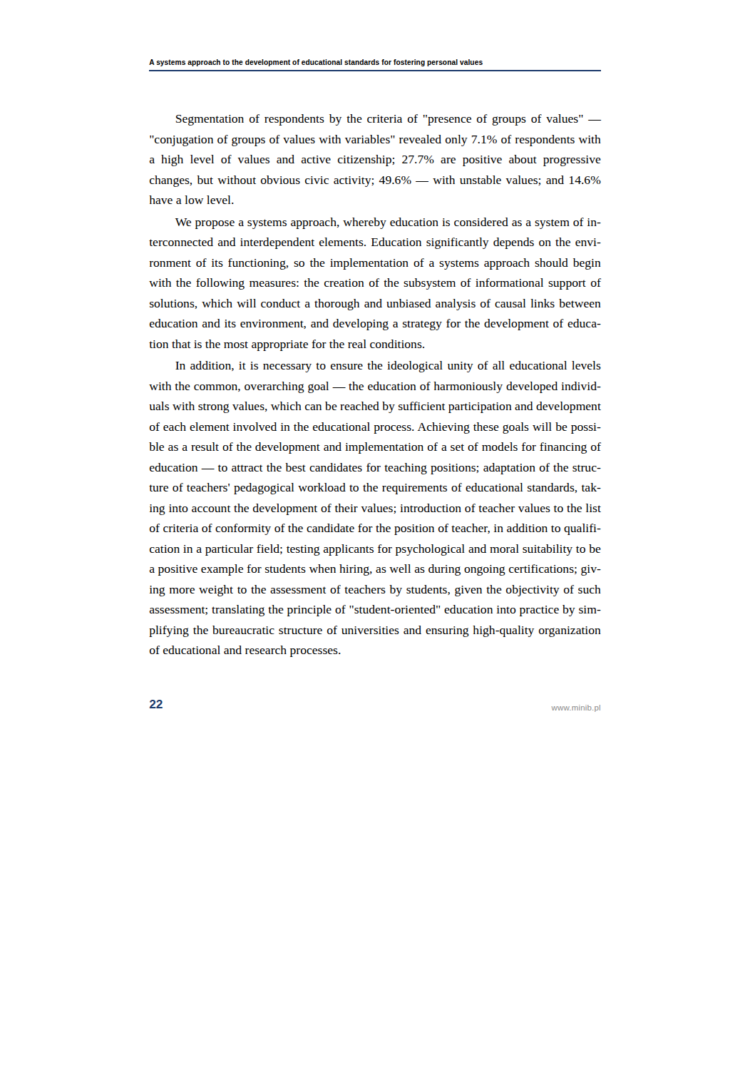A systems approach to the development of educational standards for fostering personal values
Segmentation of respondents by the criteria of "presence of groups of values" — "conjugation of groups of values with variables" revealed only 7.1% of respondents with a high level of values and active citizenship; 27.7% are positive about progressive changes, but without obvious civic activity; 49.6% — with unstable values; and 14.6% have a low level.
We propose a systems approach, whereby education is considered as a system of interconnected and interdependent elements. Education significantly depends on the environment of its functioning, so the implementation of a systems approach should begin with the following measures: the creation of the subsystem of informational support of solutions, which will conduct a thorough and unbiased analysis of causal links between education and its environment, and developing a strategy for the development of education that is the most appropriate for the real conditions.
In addition, it is necessary to ensure the ideological unity of all educational levels with the common, overarching goal — the education of harmoniously developed individuals with strong values, which can be reached by sufficient participation and development of each element involved in the educational process. Achieving these goals will be possible as a result of the development and implementation of a set of models for financing of education — to attract the best candidates for teaching positions; adaptation of the structure of teachers' pedagogical workload to the requirements of educational standards, taking into account the development of their values; introduction of teacher values to the list of criteria of conformity of the candidate for the position of teacher, in addition to qualification in a particular field; testing applicants for psychological and moral suitability to be a positive example for students when hiring, as well as during ongoing certifications; giving more weight to the assessment of teachers by students, given the objectivity of such assessment; translating the principle of "student-oriented" education into practice by simplifying the bureaucratic structure of universities and ensuring high-quality organization of educational and research processes.
22
www.minib.pl